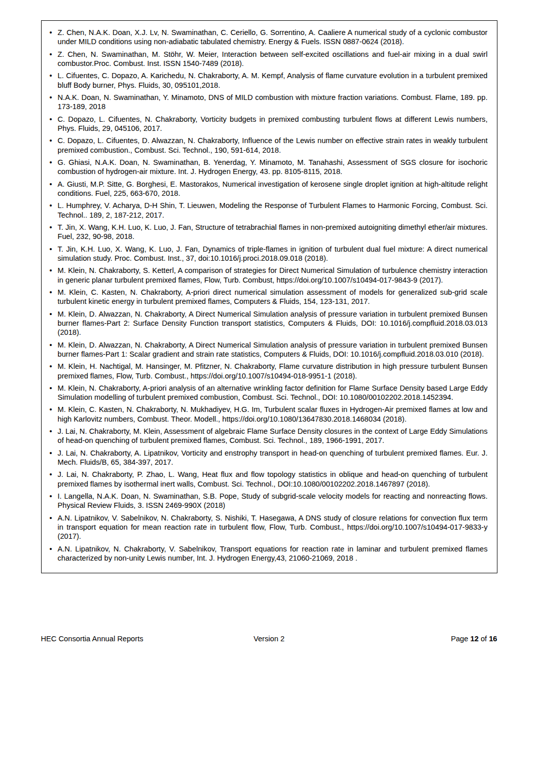Z. Chen, N.A.K. Doan, X.J. Lv, N. Swaminathan, C. Ceriello, G. Sorrentino, A. Caaliere A numerical study of a cyclonic combustor under MILD conditions using non-adiabatic tabulated chemistry. Energy & Fuels. ISSN 0887-0624 (2018).
Z. Chen, N. Swaminathan, M. Stöhr, W. Meier, Interaction between self-excited oscillations and fuel-air mixing in a dual swirl combustor.Proc. Combust. Inst. ISSN 1540-7489 (2018).
L. Cifuentes, C. Dopazo, A. Karichedu, N. Chakraborty, A. M. Kempf, Analysis of flame curvature evolution in a turbulent premixed bluff Body burner, Phys. Fluids, 30, 095101,2018.
N.A.K. Doan, N. Swaminathan, Y. Minamoto, DNS of MILD combustion with mixture fraction variations. Combust. Flame, 189. pp. 173-189, 2018
C. Dopazo, L. Cifuentes, N. Chakraborty, Vorticity budgets in premixed combusting turbulent flows at different Lewis numbers, Phys. Fluids, 29, 045106, 2017.
C. Dopazo, L. Cifuentes, D. Alwazzan, N. Chakraborty, Influence of the Lewis number on effective strain rates in weakly turbulent premixed combustion., Combust. Sci. Technol., 190, 591-614, 2018.
G. Ghiasi, N.A.K. Doan, N. Swaminathan, B. Yenerdag, Y. Minamoto, M. Tanahashi, Assessment of SGS closure for isochoric combustion of hydrogen-air mixture. Int. J. Hydrogen Energy, 43. pp. 8105-8115, 2018.
A. Giusti, M.P. Sitte, G. Borghesi, E. Mastorakos, Numerical investigation of kerosene single droplet ignition at high-altitude relight conditions. Fuel, 225, 663-670, 2018.
L. Humphrey, V. Acharya, D-H Shin, T. Lieuwen, Modeling the Response of Turbulent Flames to Harmonic Forcing, Combust. Sci. Technol.. 189, 2, 187-212, 2017.
T. Jin, X. Wang, K.H. Luo, K. Luo, J. Fan, Structure of tetrabrachial flames in non-premixed autoigniting dimethyl ether/air mixtures. Fuel, 232, 90-98, 2018.
T. Jin, K.H. Luo, X. Wang, K. Luo, J. Fan, Dynamics of triple-flames in ignition of turbulent dual fuel mixture: A direct numerical simulation study. Proc. Combust. Inst., 37, doi:10.1016/j.proci.2018.09.018 (2018).
M. Klein, N. Chakraborty, S. Ketterl, A comparison of strategies for Direct Numerical Simulation of turbulence chemistry interaction in generic planar turbulent premixed flames, Flow, Turb. Combust, https://doi.org/10.1007/s10494-017-9843-9 (2017).
M. Klein, C. Kasten, N. Chakraborty, A-priori direct numerical simulation assessment of models for generalized sub-grid scale turbulent kinetic energy in turbulent premixed flames, Computers & Fluids, 154, 123-131, 2017.
M. Klein, D. Alwazzan, N. Chakraborty, A Direct Numerical Simulation analysis of pressure variation in turbulent premixed Bunsen burner flames-Part 2: Surface Density Function transport statistics, Computers & Fluids, DOI: 10.1016/j.compfluid.2018.03.013 (2018).
M. Klein, D. Alwazzan, N. Chakraborty, A Direct Numerical Simulation analysis of pressure variation in turbulent premixed Bunsen burner flames-Part 1: Scalar gradient and strain rate statistics, Computers & Fluids, DOI: 10.1016/j.compfluid.2018.03.010 (2018).
M. Klein, H. Nachtigal, M. Hansinger, M. Pfitzner, N. Chakraborty, Flame curvature distribution in high pressure turbulent Bunsen premixed flames, Flow, Turb. Combust., https://doi.org/10.1007/s10494-018-9951-1 (2018).
M. Klein, N. Chakraborty, A-priori analysis of an alternative wrinkling factor definition for Flame Surface Density based Large Eddy Simulation modelling of turbulent premixed combustion, Combust. Sci. Technol., DOI: 10.1080/00102202.2018.1452394.
M. Klein, C. Kasten, N. Chakraborty, N. Mukhadiyev, H.G. Im, Turbulent scalar fluxes in Hydrogen-Air premixed flames at low and high Karlovitz numbers, Combust. Theor. Modell., https://doi.org/10.1080/13647830.2018.1468034 (2018).
J. Lai, N. Chakraborty, M. Klein, Assessment of algebraic Flame Surface Density closures in the context of Large Eddy Simulations of head-on quenching of turbulent premixed flames, Combust. Sci. Technol., 189, 1966-1991, 2017.
J. Lai, N. Chakraborty, A. Lipatnikov, Vorticity and enstrophy transport in head-on quenching of turbulent premixed flames. Eur. J. Mech. Fluids/B, 65, 384-397, 2017.
J. Lai, N. Chakraborty, P. Zhao, L. Wang, Heat flux and flow topology statistics in oblique and head-on quenching of turbulent premixed flames by isothermal inert walls, Combust. Sci. Technol., DOI:10.1080/00102202.2018.1467897 (2018).
I. Langella, N.A.K. Doan, N. Swaminathan, S.B. Pope, Study of subgrid-scale velocity models for reacting and nonreacting flows. Physical Review Fluids, 3. ISSN 2469-990X (2018)
A.N. Lipatnikov, V. Sabelnikov, N. Chakraborty, S. Nishiki, T. Hasegawa, A DNS study of closure relations for convection flux term in transport equation for mean reaction rate in turbulent flow, Flow, Turb. Combust., https://doi.org/10.1007/s10494-017-9833-y (2017).
A.N. Lipatnikov, N. Chakraborty, V. Sabelnikov, Transport equations for reaction rate in laminar and turbulent premixed flames characterized by non-unity Lewis number, Int. J. Hydrogen Energy,43, 21060-21069, 2018 .
HEC Consortia Annual Reports
Version 2
Page 12 of 16